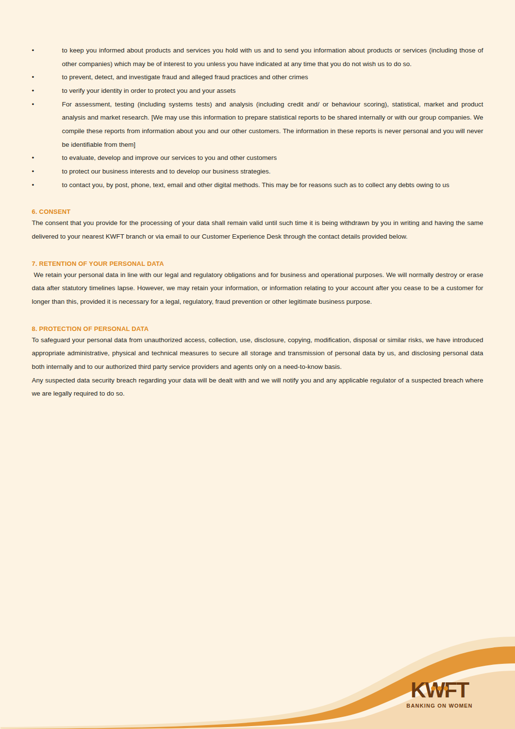to keep you informed about products and services you hold with us and to send you information about products or services (including those of other companies) which may be of interest to you unless you have indicated at any time that you do not wish us to do so.
to prevent, detect, and investigate fraud and alleged fraud practices and other crimes
to verify your identity in order to protect you and your assets
For assessment, testing (including systems tests) and analysis (including credit and/ or behaviour scoring), statistical, market and product analysis and market research. [We may use this information to prepare statistical reports to be shared internally or with our group companies. We compile these reports from information about you and our other customers. The information in these reports is never personal and you will never be identifiable from them]
to evaluate, develop and improve our services to you and other customers
to protect our business interests and to develop our business strategies.
to contact you, by post, phone, text, email and other digital methods. This may be for reasons such as to collect any debts owing to us
6. Consent
The consent that you provide for the processing of your data shall remain valid until such time it is being withdrawn by you in writing and having the same delivered to your nearest KWFT branch or via email to our Customer Experience Desk through the contact details provided below.
7. Retention of your Personal Data
We retain your personal data in line with our legal and regulatory obligations and for business and operational purposes. We will normally destroy or erase data after statutory timelines lapse. However, we may retain your information, or information relating to your account after you cease to be a customer for longer than this, provided it is necessary for a legal, regulatory, fraud prevention or other legitimate business purpose.
8. Protection of Personal Data
To safeguard your personal data from unauthorized access, collection, use, disclosure, copying, modification, disposal or similar risks, we have introduced appropriate administrative, physical and technical measures to secure all storage and transmission of personal data by us, and disclosing personal data both internally and to our authorized third party service providers and agents only on a need-to-know basis.
Any suspected data security breach regarding your data will be dealt with and we will notify you and any applicable regulator of a suspected breach where we are legally required to do so.
KWFT
BANKING ON WOMEN